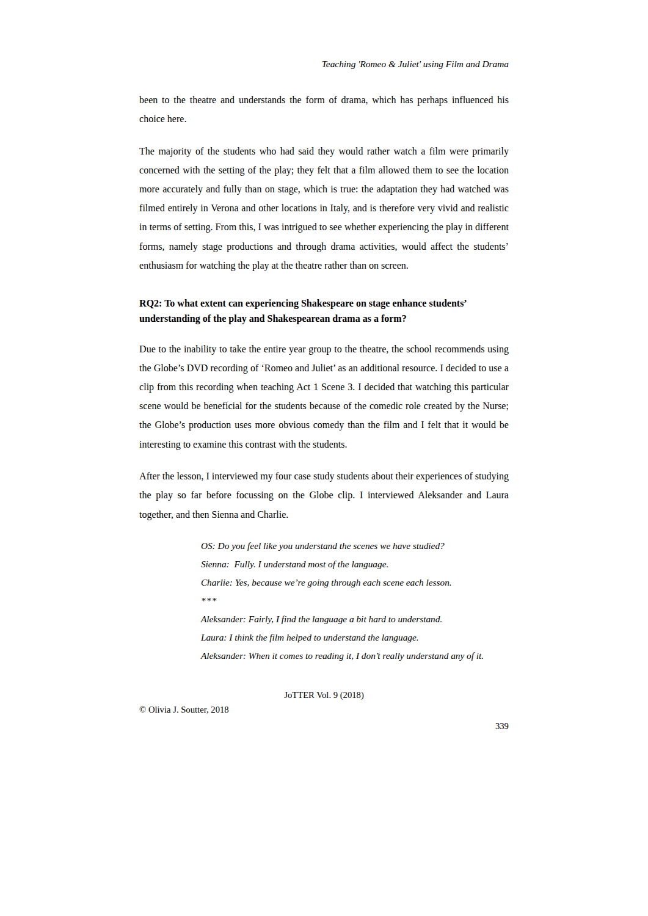Teaching 'Romeo & Juliet' using Film and Drama
been to the theatre and understands the form of drama, which has perhaps influenced his choice here.
The majority of the students who had said they would rather watch a film were primarily concerned with the setting of the play; they felt that a film allowed them to see the location more accurately and fully than on stage, which is true: the adaptation they had watched was filmed entirely in Verona and other locations in Italy, and is therefore very vivid and realistic in terms of setting. From this, I was intrigued to see whether experiencing the play in different forms, namely stage productions and through drama activities, would affect the students’ enthusiasm for watching the play at the theatre rather than on screen.
RQ2: To what extent can experiencing Shakespeare on stage enhance students’
understanding of the play and Shakespearean drama as a form?
Due to the inability to take the entire year group to the theatre, the school recommends using the Globe’s DVD recording of ‘Romeo and Juliet’ as an additional resource. I decided to use a clip from this recording when teaching Act 1 Scene 3. I decided that watching this particular scene would be beneficial for the students because of the comedic role created by the Nurse; the Globe’s production uses more obvious comedy than the film and I felt that it would be interesting to examine this contrast with the students.
After the lesson, I interviewed my four case study students about their experiences of studying the play so far before focussing on the Globe clip. I interviewed Aleksander and Laura together, and then Sienna and Charlie.
OS: Do you feel like you understand the scenes we have studied?
Sienna: Fully. I understand most of the language.
Charlie: Yes, because we’re going through each scene each lesson.
***
Aleksander: Fairly, I find the language a bit hard to understand.
Laura: I think the film helped to understand the language.
Aleksander: When it comes to reading it, I don’t really understand any of it.
JoTTER Vol. 9 (2018)
© Olivia J. Soutter, 2018
339